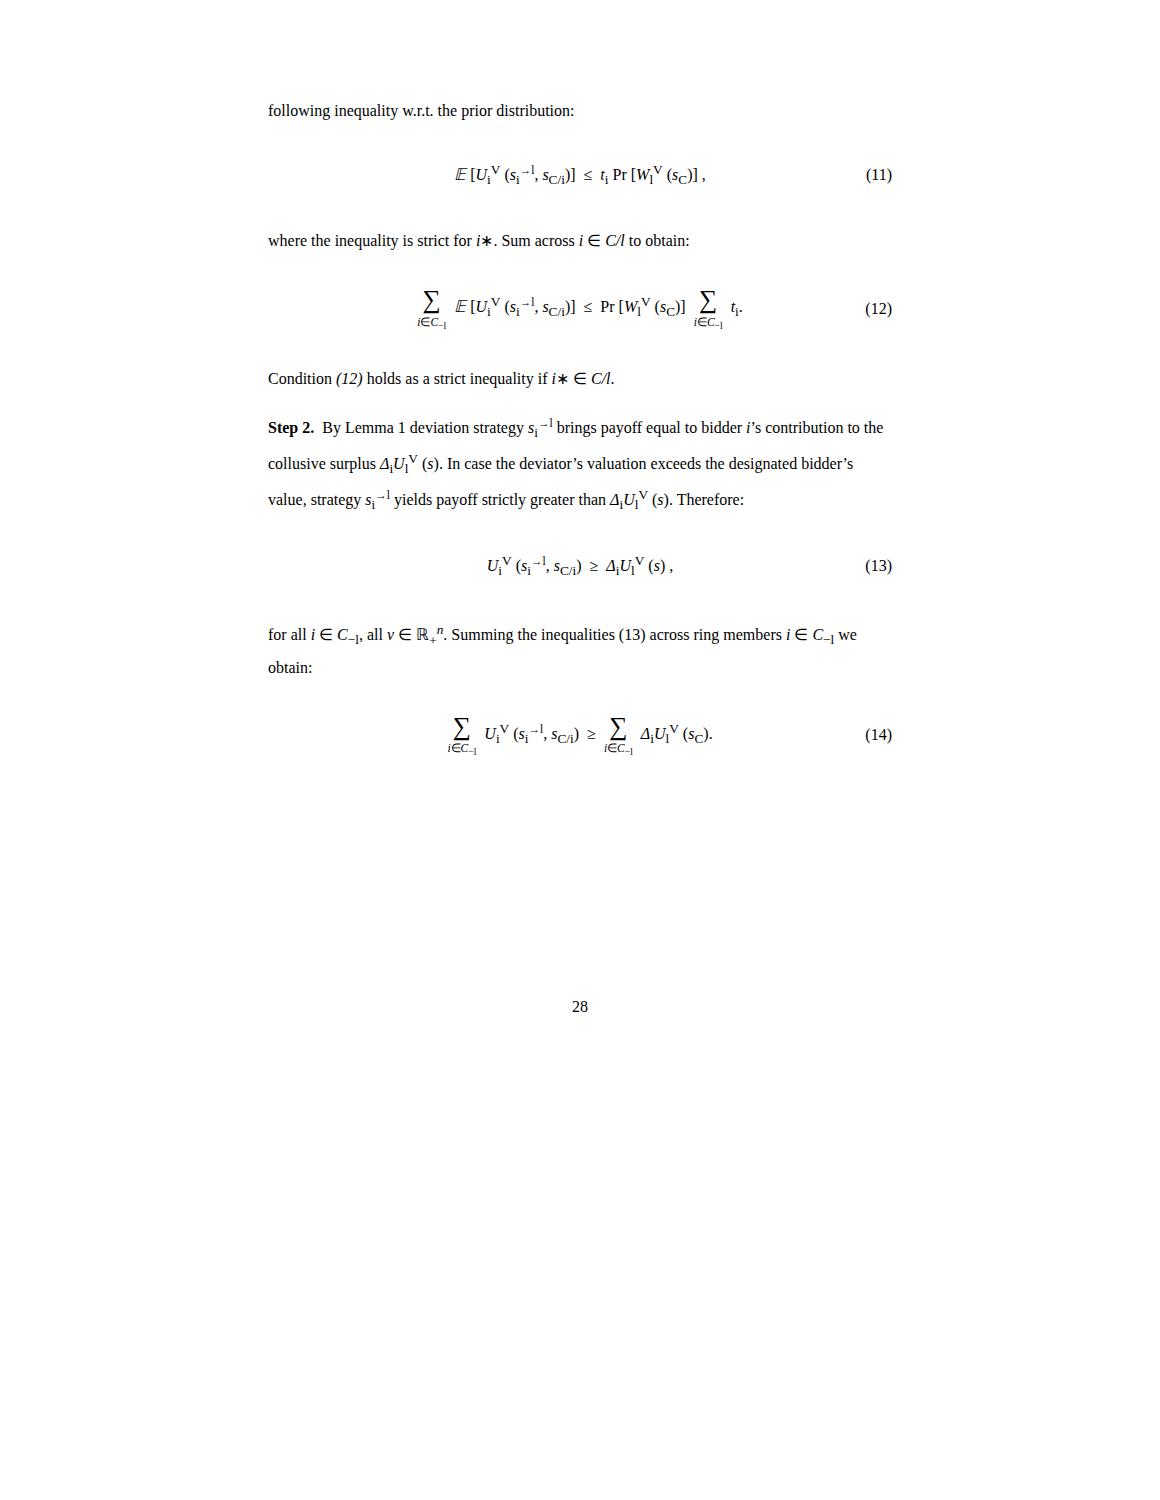following inequality w.r.t. the prior distribution:
𝔼 [UiV (si→l, sC/i)] ≤ ti Pr [WlV (sC)] ,
(11)
where the inequality is strict for i∗. Sum across i ∈ C/l to obtain:
∑
i∈C−l 𝔼 [UiV (si→l, sC/i)] ≤ Pr [WlV (sC)] ∑
i∈C−l ti.
(12)
Condition (12) holds as a strict inequality if i∗ ∈ C/l.
Step 2. By Lemma 1 deviation strategy si→l brings payoff equal to bidder i’s contribution to the collusive surplus ΔiUlV (s). In case the deviator’s valuation exceeds the designated bidder’s value, strategy si→l yields payoff strictly greater than ΔiUlV (s). Therefore:
UiV (si→l, sC/i) ≥ ΔiUlV (s) ,
(13)
for all i ∈ C−l, all v ∈ ℝ+n. Summing the inequalities (13) across ring members i ∈ C−l we obtain:
∑
i∈C−l UiV (si→l, sC/i) ≥ ∑
i∈C−l ΔiUlV (sC).
(14)
28